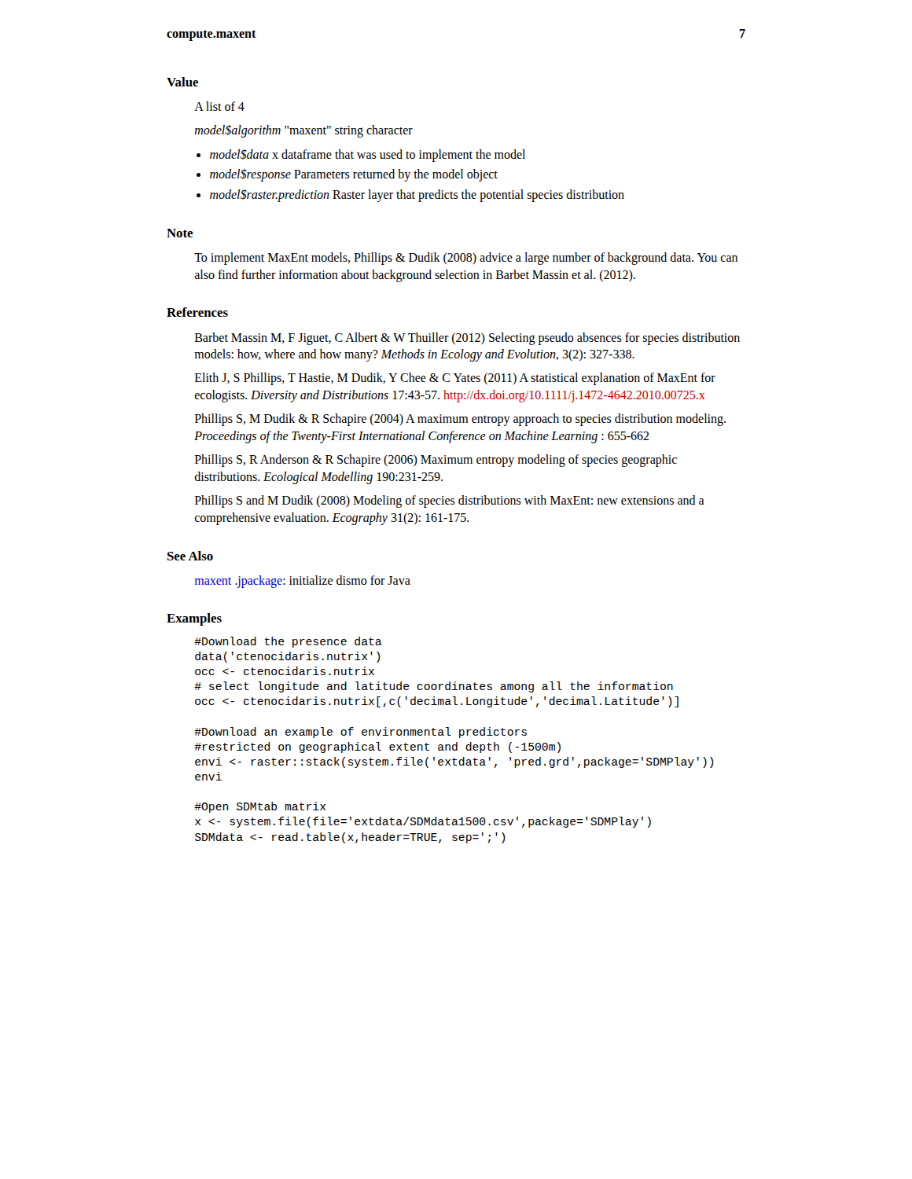compute.maxent 7
Value
A list of 4
model$algorithm "maxent" string character
model$data x dataframe that was used to implement the model
model$response Parameters returned by the model object
model$raster.prediction Raster layer that predicts the potential species distribution
Note
To implement MaxEnt models, Phillips & Dudik (2008) advice a large number of background data. You can also find further information about background selection in Barbet Massin et al. (2012).
References
Barbet Massin M, F Jiguet, C Albert & W Thuiller (2012) Selecting pseudo absences for species distribution models: how, where and how many? Methods in Ecology and Evolution, 3(2): 327-338.
Elith J, S Phillips, T Hastie, M Dudik, Y Chee & C Yates (2011) A statistical explanation of MaxEnt for ecologists. Diversity and Distributions 17:43-57. http://dx.doi.org/10.1111/j.1472-4642.2010.00725.x
Phillips S, M Dudik & R Schapire (2004) A maximum entropy approach to species distribution modeling. Proceedings of the Twenty-First International Conference on Machine Learning : 655-662
Phillips S, R Anderson & R Schapire (2006) Maximum entropy modeling of species geographic distributions. Ecological Modelling 190:231-259.
Phillips S and M Dudik (2008) Modeling of species distributions with MaxEnt: new extensions and a comprehensive evaluation. Ecography 31(2): 161-175.
See Also
maxent .jpackage: initialize dismo for Java
Examples
#Download the presence data
data('ctenocidaris.nutrix')
occ <- ctenocidaris.nutrix
# select longitude and latitude coordinates among all the information
occ <- ctenocidaris.nutrix[,c('decimal.Longitude','decimal.Latitude')]

#Download an example of environmental predictors
#restricted on geographical extent and depth (-1500m)
envi <- raster::stack(system.file('extdata', 'pred.grd',package='SDMPlay'))
envi

#Open SDMtab matrix
x <- system.file(file='extdata/SDMdata1500.csv',package='SDMPlay')
SDMdata <- read.table(x,header=TRUE, sep=';')